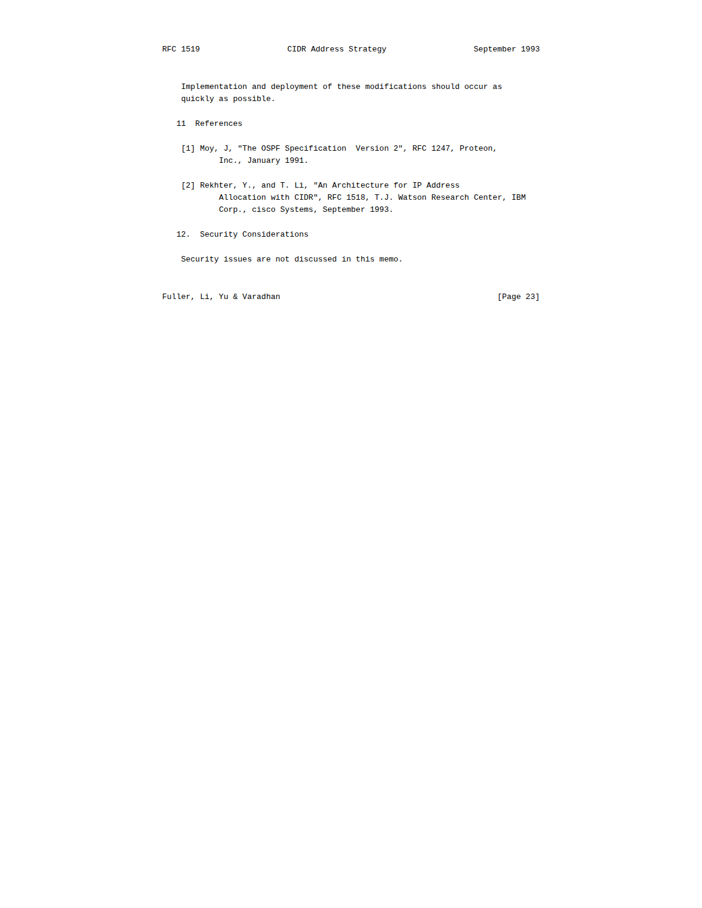RFC 1519 CIDR Address Strategy September 1993
Implementation and deployment of these modifications should occur as
quickly as possible.
11 References
[1] Moy, J, "The OSPF Specification  Version 2", RFC 1247, Proteon,
    Inc., January 1991.
[2] Rekhter, Y., and T. Li, "An Architecture for IP Address
    Allocation with CIDR", RFC 1518, T.J. Watson Research Center, IBM
    Corp., cisco Systems, September 1993.
12. Security Considerations
Security issues are not discussed in this memo.
Fuller, Li, Yu & Varadhan [Page 23]